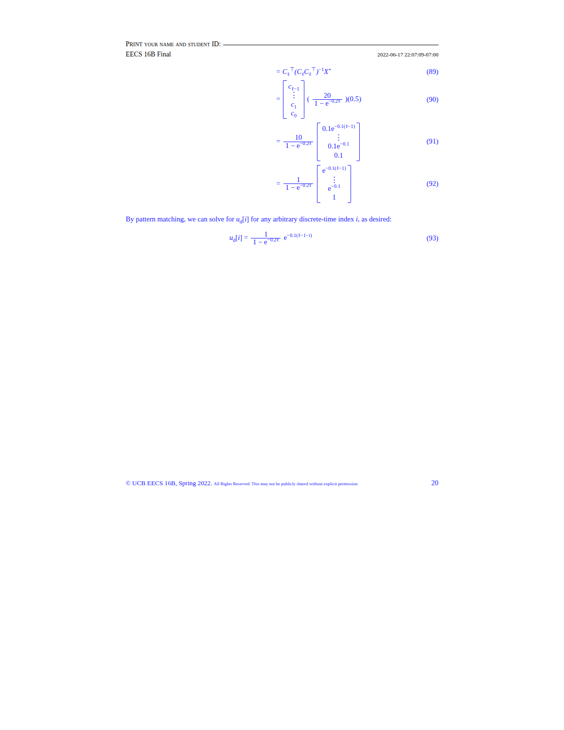PRINT your name and student ID:
EECS 16B Final 2022-06-17 22:07:09-07:00
= Cℓ⊤(CℓCℓ⊤)−1X⋆
(89)
=
cℓ−1
⋮
c1
c0
( 20 1 − e−0.2ℓ )(0.5)
(90)
= 10 1 − e−0.2ℓ
0.1e−0.1(ℓ−1)
⋮
0.1e−0.1
0.1
(91)
= 1 1 − e−0.2ℓ
e−0.1(ℓ−1)
⋮
e−0.1
1
(92)
By pattern matching, we can solve for ud[i] for any arbitrary discrete-time index i, as desired:
ud[i] = 1 1 − e−0.2ℓ e−0.1(ℓ−1−i)
(93)
© UCB EECS 16B, Spring 2022. All Rights Reserved. This may not be publicly shared without explicit permission.
20